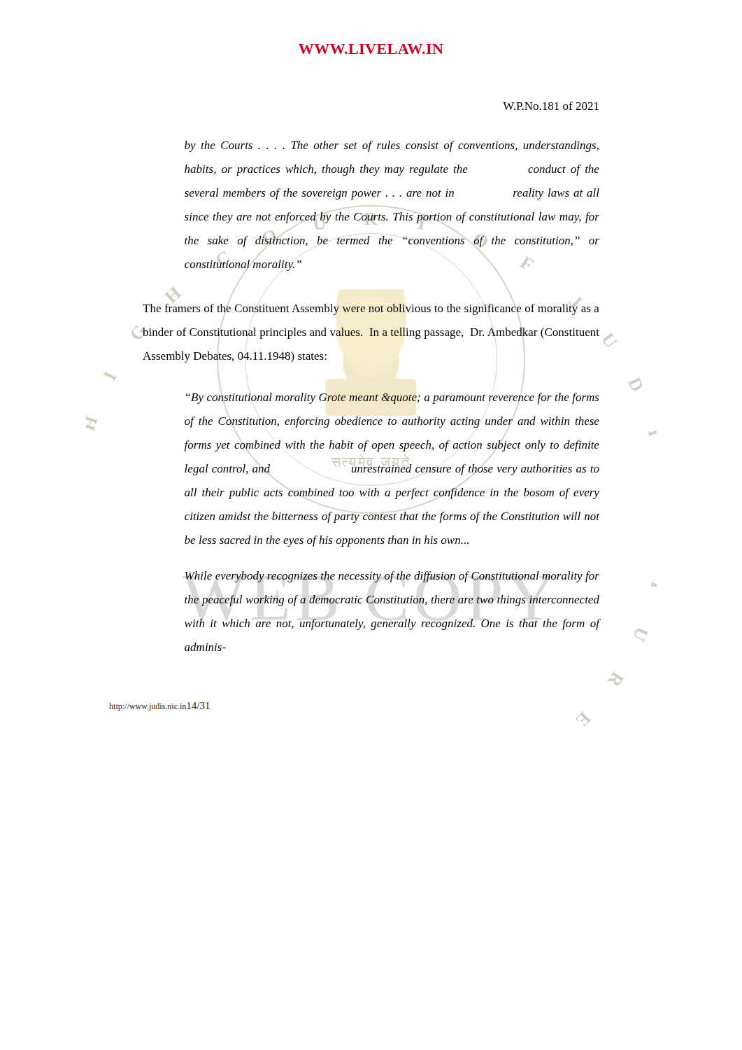H I G H C O U R T O F J U D I C A T U R E M A D R A S
सत्यमेव जयते
WEB COPY
WWW.LIVELAW.IN
W.P.No.181 of 2021
by the Courts . . . . The other set of rules consist of conventions, understandings, habits, or practices which, though they may regulate the conduct of the several members of the sovereign power . . . are not in reality laws at all since they are not enforced by the Courts. This portion of constitutional law may, for the sake of distinction, be termed the “conventions of the constitution,” or constitutional morality.”
The framers of the Constituent Assembly were not oblivious to the significance of morality as a binder of Constitutional principles and values. In a telling passage, Dr. Ambedkar (Constituent Assembly Debates, 04.11.1948) states:
“By constitutional morality Grote meant &quote; a paramount reverence for the forms of the Constitution, enforcing obedience to authority acting under and within these forms yet combined with the habit of open speech, of action subject only to definite legal control, and unrestrained censure of those very authorities as to all their public acts combined too with a perfect confidence in the bosom of every citizen amidst the bitterness of party contest that the forms of the Constitution will not be less sacred in the eyes of his opponents than in his own...
While everybody recognizes the necessity of the diffusion of Constitutional morality for the peaceful working of a democratic Constitution, there are two things interconnected with it which are not, unfortunately, generally recognized. One is that the form of adminis-
http://www.judis.nic.in 14/31